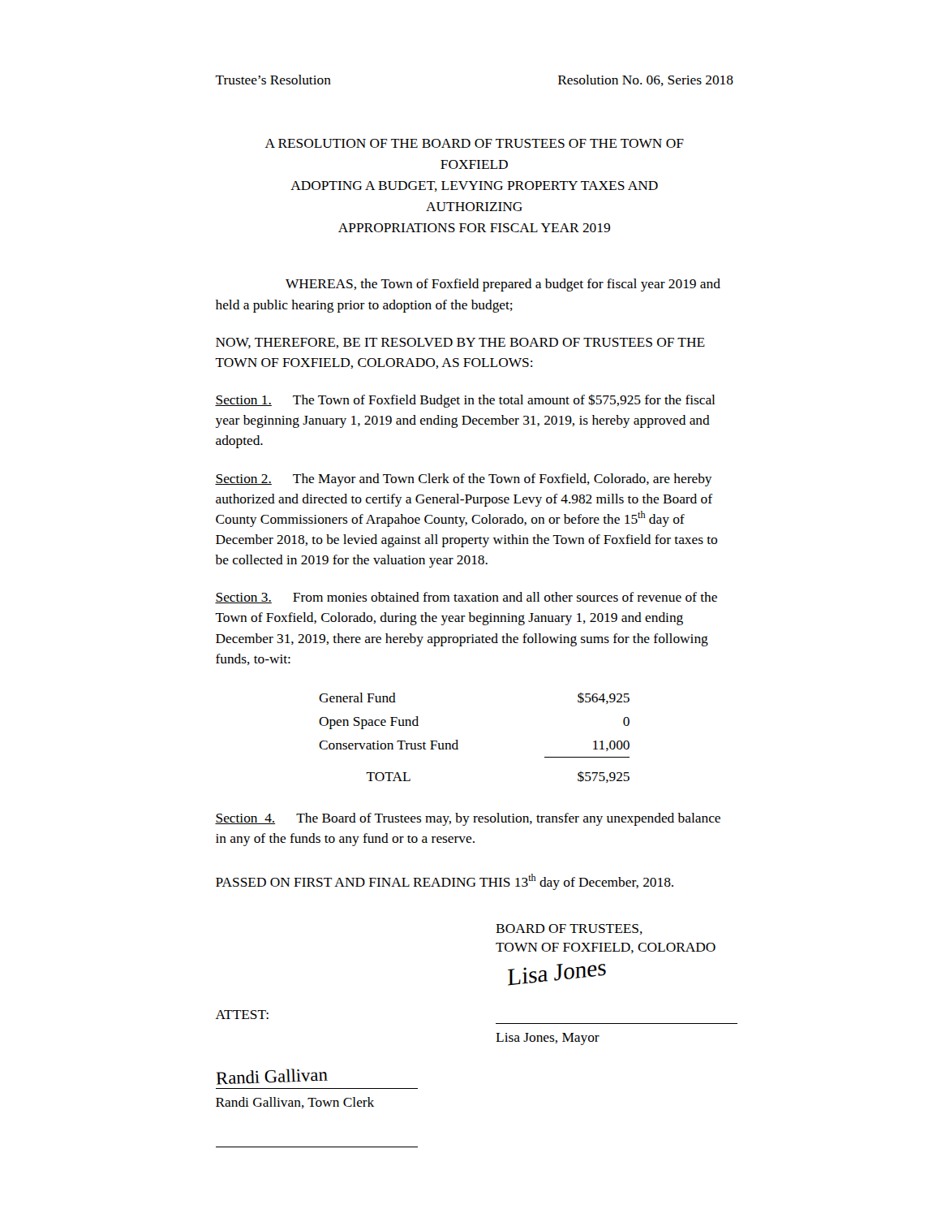Trustee’s Resolution
Resolution No. 06, Series 2018
A Resolution of the Board of Trustees of the Town of Foxfield
Adopting a Budget, Levying Property Taxes and Authorizing
Appropriations for Fiscal Year 2019
WHEREAS, the Town of Foxfield prepared a budget for fiscal year 2019 and held a public hearing prior to adoption of the budget;
NOW, THEREFORE, BE IT RESOLVED BY THE BOARD OF TRUSTEES OF THE TOWN OF FOXFIELD, COLORADO, AS FOLLOWS:
Section 1. The Town of Foxfield Budget in the total amount of $575,925 for the fiscal year beginning January 1, 2019 and ending December 31, 2019, is hereby approved and adopted.
Section 2. The Mayor and Town Clerk of the Town of Foxfield, Colorado, are hereby authorized and directed to certify a General-Purpose Levy of 4.982 mills to the Board of County Commissioners of Arapahoe County, Colorado, on or before the 15th day of December 2018, to be levied against all property within the Town of Foxfield for taxes to be collected in 2019 for the valuation year 2018.
Section 3. From monies obtained from taxation and all other sources of revenue of the Town of Foxfield, Colorado, during the year beginning January 1, 2019 and ending December 31, 2019, there are hereby appropriated the following sums for the following funds, to-wit:
| General Fund | $564,925 |
| Open Space Fund | 0 |
| Conservation Trust Fund | 11,000 |
| TOTAL | $575,925 |
Section 4. The Board of Trustees may, by resolution, transfer any unexpended balance in any of the funds to any fund or to a reserve.
PASSED ON FIRST AND FINAL READING THIS 13th day of December, 2018.
BOARD OF TRUSTEES,
TOWN OF FOXFIELD, COLORADO
Lisa Jones
Lisa Jones, Mayor
ATTEST:
Randi Gallivan
Randi Gallivan, Town Clerk